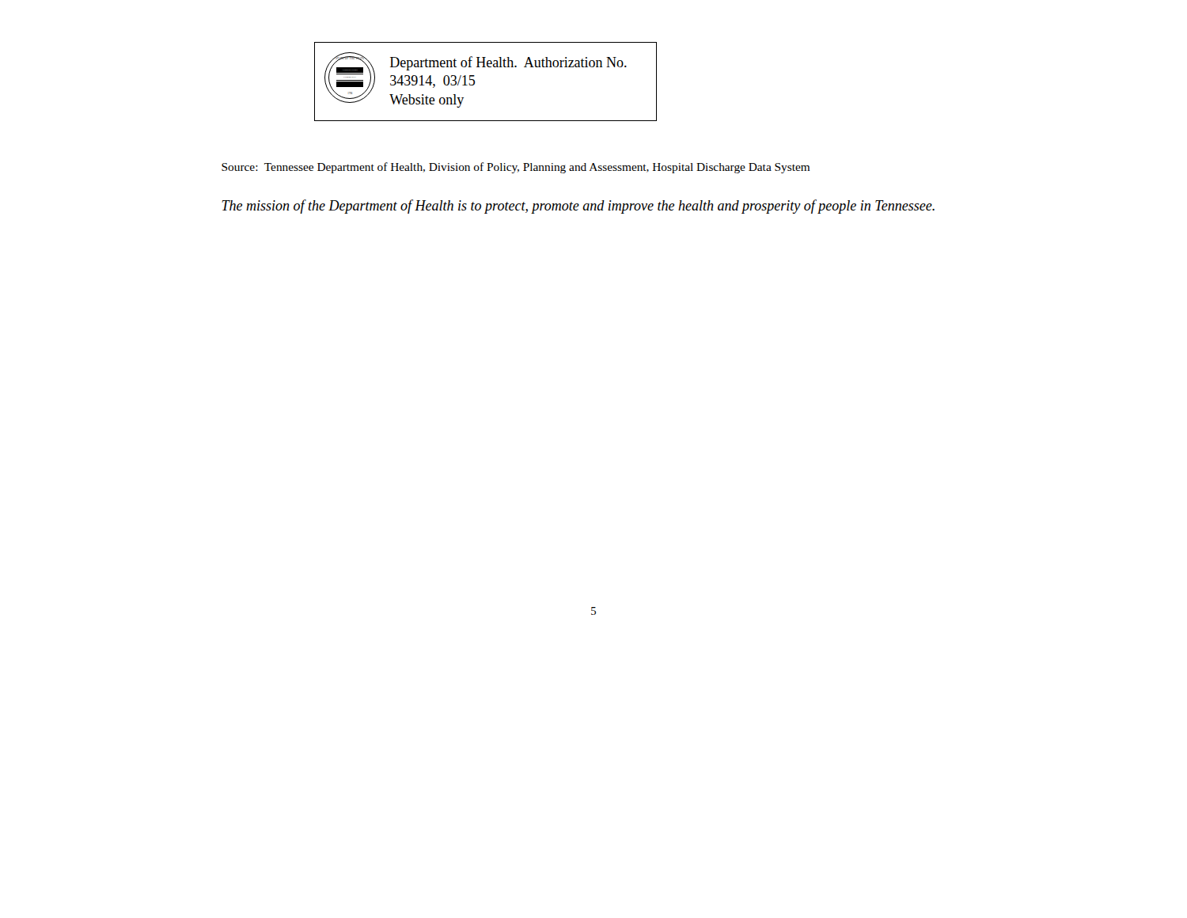STATE OF THE STATE
AGRICULTURE
COMMERCE
1796
Department of Health. Authorization No. 343914, 03/15
Website only
Source: Tennessee Department of Health, Division of Policy, Planning and Assessment, Hospital Discharge Data System
The mission of the Department of Health is to protect, promote and improve the health and prosperity of people in Tennessee.
5